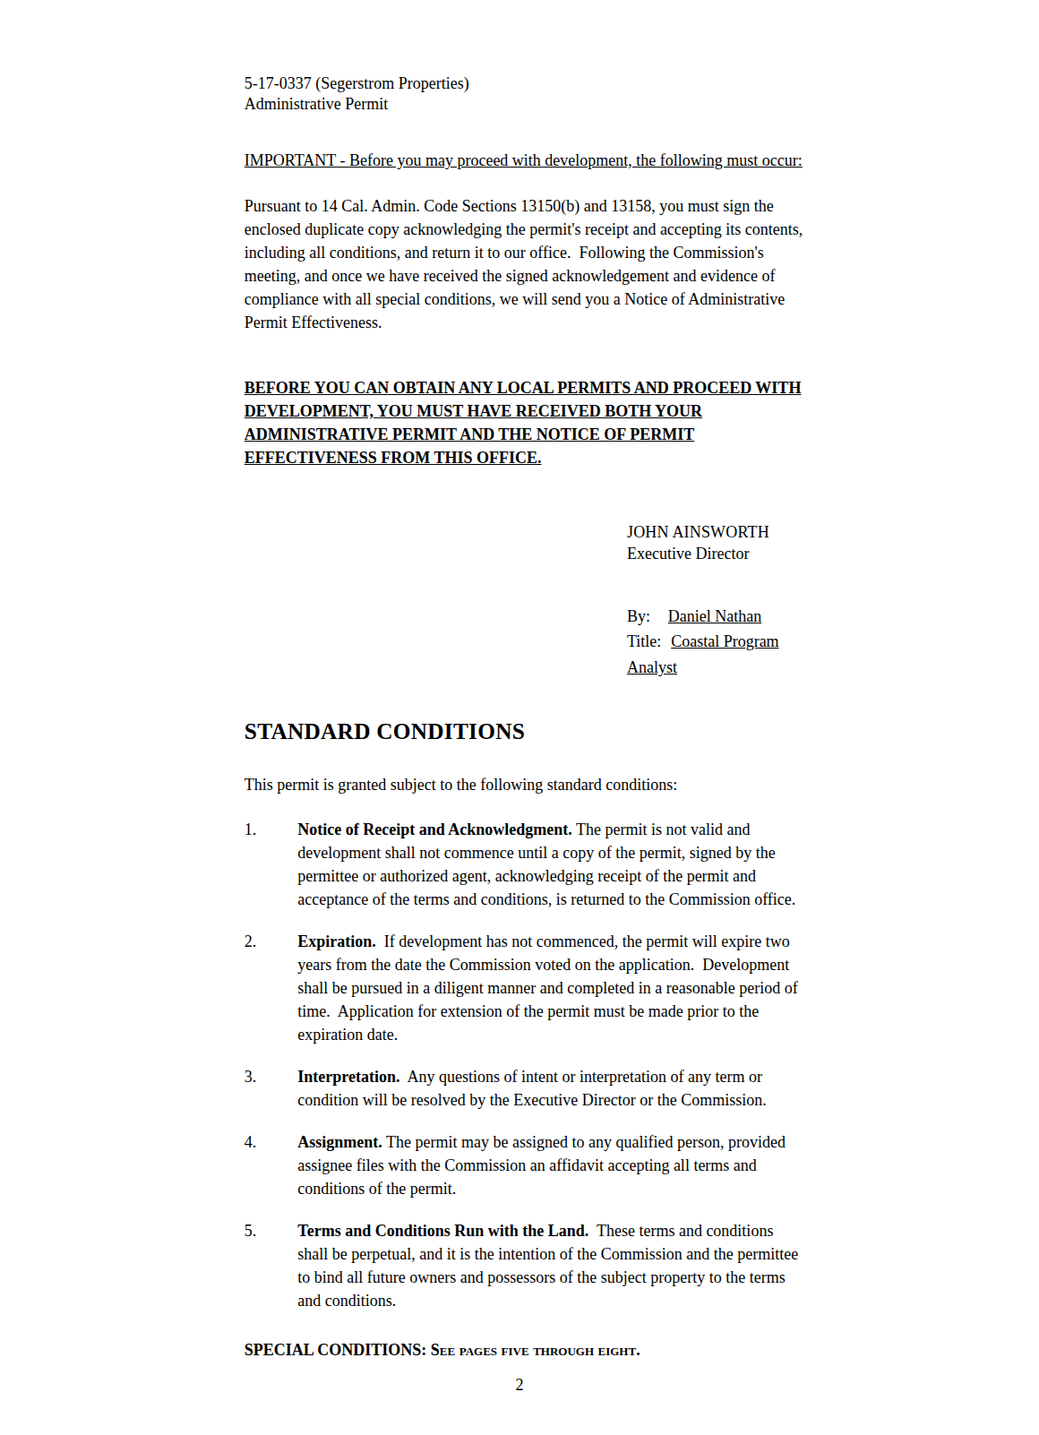5-17-0337 (Segerstrom Properties)
Administrative Permit
IMPORTANT - Before you may proceed with development, the following must occur:
Pursuant to 14 Cal. Admin. Code Sections 13150(b) and 13158, you must sign the enclosed duplicate copy acknowledging the permit's receipt and accepting its contents, including all conditions, and return it to our office. Following the Commission's meeting, and once we have received the signed acknowledgement and evidence of compliance with all special conditions, we will send you a Notice of Administrative Permit Effectiveness.
BEFORE YOU CAN OBTAIN ANY LOCAL PERMITS AND PROCEED WITH DEVELOPMENT, YOU MUST HAVE RECEIVED BOTH YOUR ADMINISTRATIVE PERMIT AND THE NOTICE OF PERMIT EFFECTIVENESS FROM THIS OFFICE.
JOHN AINSWORTH
Executive Director
By: Daniel Nathan
Title: Coastal Program Analyst
STANDARD CONDITIONS
This permit is granted subject to the following standard conditions:
1. Notice of Receipt and Acknowledgment. The permit is not valid and development shall not commence until a copy of the permit, signed by the permittee or authorized agent, acknowledging receipt of the permit and acceptance of the terms and conditions, is returned to the Commission office.
2. Expiration. If development has not commenced, the permit will expire two years from the date the Commission voted on the application. Development shall be pursued in a diligent manner and completed in a reasonable period of time. Application for extension of the permit must be made prior to the expiration date.
3. Interpretation. Any questions of intent or interpretation of any term or condition will be resolved by the Executive Director or the Commission.
4. Assignment. The permit may be assigned to any qualified person, provided assignee files with the Commission an affidavit accepting all terms and conditions of the permit.
5. Terms and Conditions Run with the Land. These terms and conditions shall be perpetual, and it is the intention of the Commission and the permittee to bind all future owners and possessors of the subject property to the terms and conditions.
SPECIAL CONDITIONS: See pages five through eight.
2